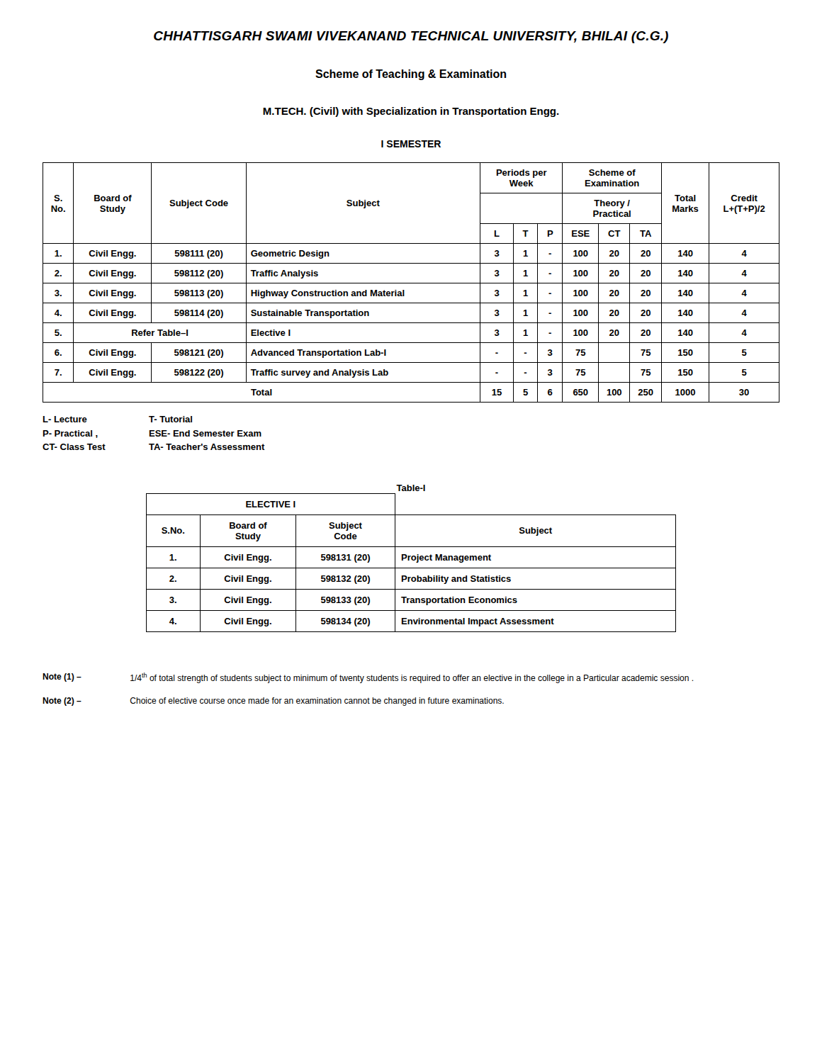CHHATTISGARH SWAMI VIVEKANAND TECHNICAL UNIVERSITY, BHILAI (C.G.)
Scheme of Teaching & Examination
M.TECH. (Civil) with Specialization in Transportation Engg.
I SEMESTER
| S. No. | Board of Study | Subject Code | Subject | Periods per Week | Scheme of Examination | Total Marks | Credit L+(T+P)/2 |
| --- | --- | --- | --- | --- | --- | --- | --- |
| | Theory / Practical |
| L | T | P | ESE | CT | TA |
| 1. | Civil Engg. | 598111 (20) | Geometric Design | 3 | 1 | - | 100 | 20 | 20 | 140 | 4 |
| 2. | Civil Engg. | 598112 (20) | Traffic Analysis | 3 | 1 | - | 100 | 20 | 20 | 140 | 4 |
| 3. | Civil Engg. | 598113 (20) | Highway Construction and Material | 3 | 1 | - | 100 | 20 | 20 | 140 | 4 |
| 4. | Civil Engg. | 598114 (20) | Sustainable Transportation | 3 | 1 | - | 100 | 20 | 20 | 140 | 4 |
| 5. | Refer Table–I | Elective I | 3 | 1 | - | 100 | 20 | 20 | 140 | 4 |
| 6. | Civil Engg. | 598121 (20) | Advanced Transportation Lab-I | - | - | 3 | 75 | | 75 | 150 | 5 |
| 7. | Civil Engg. | 598122 (20) | Traffic survey and Analysis Lab | - | - | 3 | 75 | | 75 | 150 | 5 |
| Total | 15 | 5 | 6 | 650 | 100 | 250 | 1000 | 30 |
L- Lecture T- Tutorial
P- Practical , ESE- End Semester Exam
CT- Class Test TA- Teacher's Assessment
Table-I
| ELECTIVE I |
| S.No. | Board of Study | Subject Code | Subject |
| 1. | Civil Engg. | 598131 (20) | Project Management |
| 2. | Civil Engg. | 598132 (20) | Probability and Statistics |
| 3. | Civil Engg. | 598133 (20) | Transportation Economics |
| 4. | Civil Engg. | 598134 (20) | Environmental Impact Assessment |
Note (1) – 1/4th of total strength of students subject to minimum of twenty students is required to offer an elective in the college in a Particular academic session .
Note (2) – Choice of elective course once made for an examination cannot be changed in future examinations.